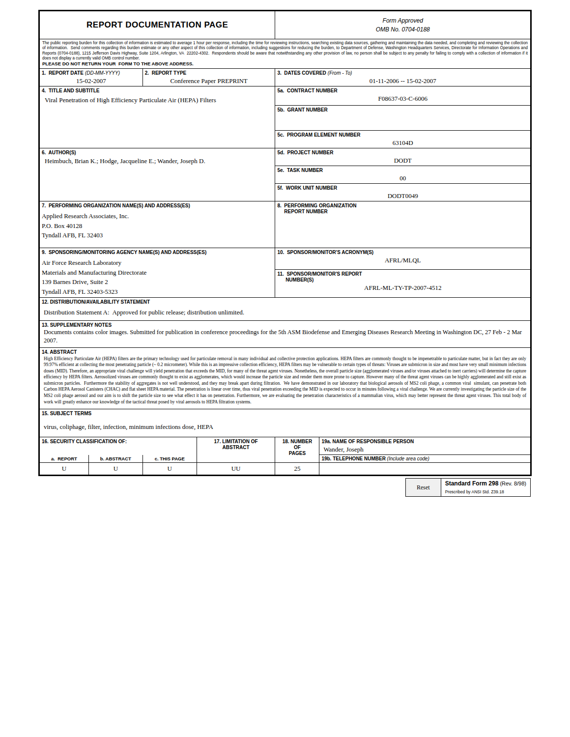| REPORT DOCUMENTATION PAGE | Form Approved OMB No. 0704-0188 |
| The public reporting burden for this collection of information is estimated to average 1 hour per response, including the time for reviewing instructions, searching existing data sources, gathering and maintaining the data needed, and completing and reviewing the collection of information. Send comments regarding this burden estimate or any other aspect of this collection of information, including suggestions for reducing the burden, to Department of Defense, Washington Headquarters Services, Directorate for Information Operations and Reports (0704-0188), 1215 Jefferson Davis Highway, Suite 1204, Arlington, VA 22202-4302. Respondents should be aware that notwithstanding any other provision of law, no person shall be subject to any penalty for failing to comply with a collection of information if it does not display a currently valid OMB control number. PLEASE DO NOT RETURN YOUR FORM TO THE ABOVE ADDRESS. |
| 1. REPORT DATE (DD-MM-YYYY) 15-02-2007 | 2. REPORT TYPE Conference Paper PREPRINT | 3. DATES COVERED (From - To) 01-11-2006 -- 15-02-2007 |
| 4. TITLE AND SUBTITLE Viral Penetration of High Efficiency Particulate Air (HEPA) Filters | 5a. CONTRACT NUMBER F08637-03-C-6006 |
| | 5b. GRANT NUMBER |
| | 5c. PROGRAM ELEMENT NUMBER 63104D |
| 6. AUTHOR(S) Heimbuch, Brian K.; Hodge, Jacqueline E.; Wander, Joseph D. | 5d. PROJECT NUMBER DODT |
| | 5e. TASK NUMBER 00 |
| | 5f. WORK UNIT NUMBER DODT0049 |
| 7. PERFORMING ORGANIZATION NAME(S) AND ADDRESS(ES) Applied Research Associates, Inc. P.O. Box 40128 Tyndall AFB, FL 32403 | 8. PERFORMING ORGANIZATION REPORT NUMBER |
| 9. SPONSORING/MONITORING AGENCY NAME(S) AND ADDRESS(ES) Air Force Research Laboratory Materials and Manufacturing Directorate 139 Barnes Drive, Suite 2 Tyndall AFB, FL 32403-5323 | 10. SPONSOR/MONITOR'S ACRONYM(S) AFRL/MLQL |
| 11. SPONSOR/MONITOR'S REPORT NUMBER(S) AFRL-ML-TY-TP-2007-4512 |
| 12. DISTRIBUTION/AVAILABILITY STATEMENT Distribution Statement A: Approved for public release; distribution unlimited. |
| 13. SUPPLEMENTARY NOTES Documents contains color images. Submitted for publication in conference proceedings for the 5th ASM Biodefense and Emerging Diseases Research Meeting in Washington DC, 27 Feb - 2 Mar 2007. |
| 14. ABSTRACT High Efficiency Particulate Air (HEPA) filters are the primary technology used for particulate removal in many individual and collective protection applications. HEPA filters are commonly thought to be impenetrable to particulate matter, but in fact they are only 99.97% efficient at collecting the most penetrating particle (~ 0.2 micrometer). While this is an impressive collection efficiency, HEPA filters may be vulnerable to certain types of threats: Viruses are submicron in size and most have very small minimum infections doses (MID). Therefore, an appropriate viral challenge will yield penetration that exceeds the MID, for many of the threat agent viruses. Nonetheless, the overall particle size (agglomerated viruses and/or viruses attached to inert carriers) will determine the capture efficiency by HEPA filters. Aerosolized viruses are commonly thought to exist as agglomerates, which would increase the particle size and render them more prone to capture. However many of the threat agent viruses can be highly agglomerated and still exist as submicron particles. Furthermore the stability of aggregates is not well understood, and they may break apart during filtration. We have demonstrated in our laboratory that biological aerosols of MS2 coli phage, a common viral simulant, can penetrate both Carbon HEPA Aerosol Canisters (CHAC) and flat sheet HEPA material. The penetration is linear over time, thus viral penetration exceeding the MID is expected to occur in minutes following a viral challenge. We are currently investigating the particle size of the MS2 coli phage aerosol and our aim is to shift the particle size to see what effect it has on penetration. Furthermore, we are evaluating the penetration characteristics of a mammalian virus, which may better represent the threat agent viruses. This total body of work will greatly enhance our knowledge of the tactical threat posed by viral aerosols to HEPA filtration systems. |
| 15. SUBJECT TERMS virus, coliphage, filter, infection, minimum infections dose, HEPA |
| 16. SECURITY CLASSIFICATION OF: | 17. LIMITATION OF ABSTRACT | 18. NUMBER OF PAGES | 19a. NAME OF RESPONSIBLE PERSON Wander, Joseph |
| a. REPORT | b. ABSTRACT | c. THIS PAGE | 19b. TELEPHONE NUMBER (Include area code) |
| U | U | U | UU | 25 | |
Reset
Standard Form 298 (Rev. 8/98)
Prescribed by ANSI Std. Z39.18